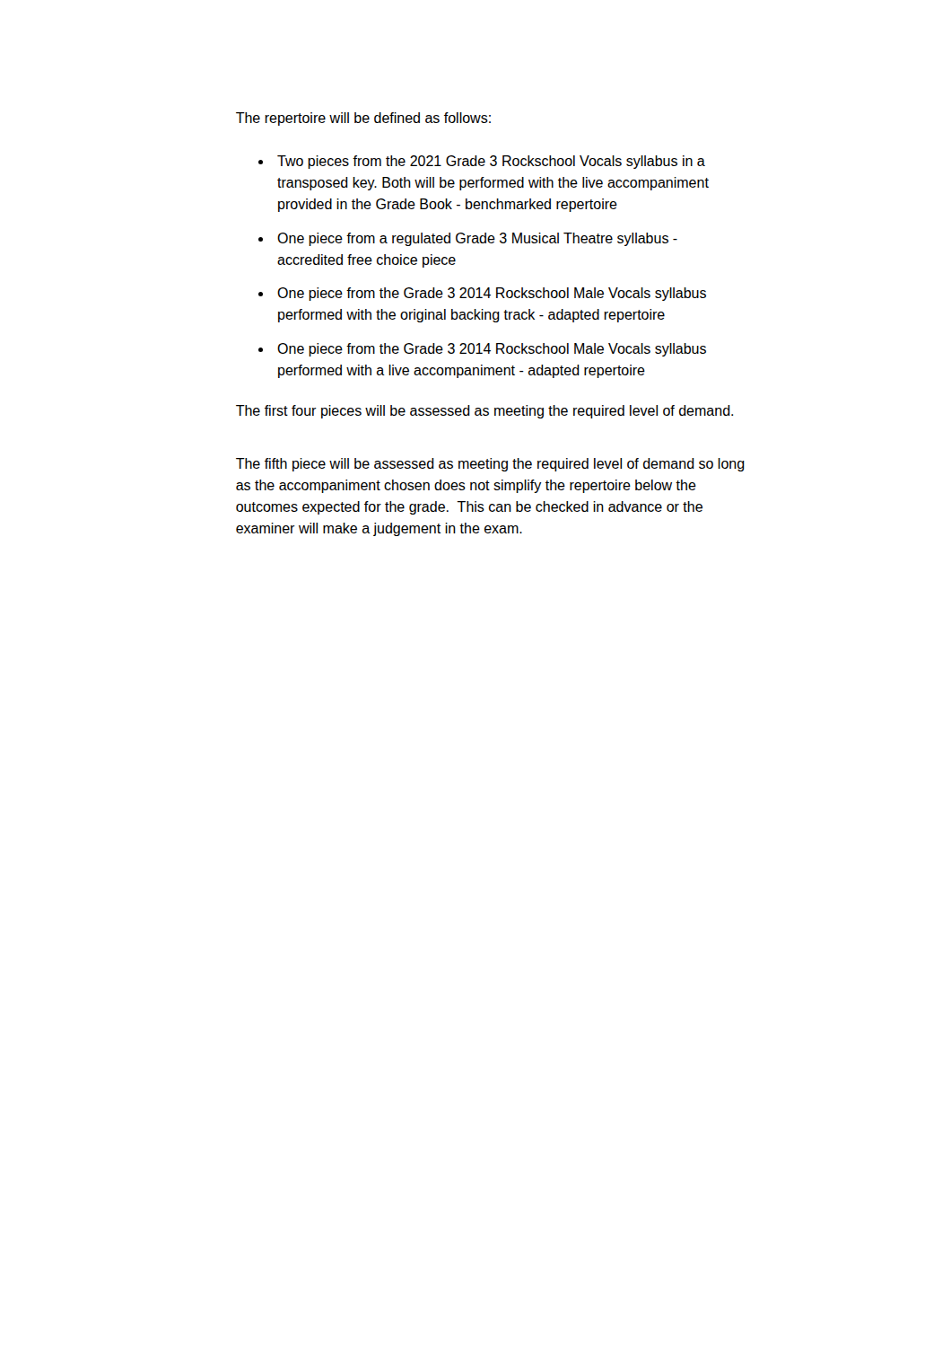The repertoire will be defined as follows:
Two pieces from the 2021 Grade 3 Rockschool Vocals syllabus in a transposed key. Both will be performed with the live accompaniment provided in the Grade Book - benchmarked repertoire
One piece from a regulated Grade 3 Musical Theatre syllabus - accredited free choice piece
One piece from the Grade 3 2014 Rockschool Male Vocals syllabus performed with the original backing track - adapted repertoire
One piece from the Grade 3 2014 Rockschool Male Vocals syllabus performed with a live accompaniment - adapted repertoire
The first four pieces will be assessed as meeting the required level of demand.
The fifth piece will be assessed as meeting the required level of demand so long as the accompaniment chosen does not simplify the repertoire below the outcomes expected for the grade. This can be checked in advance or the examiner will make a judgement in the exam.